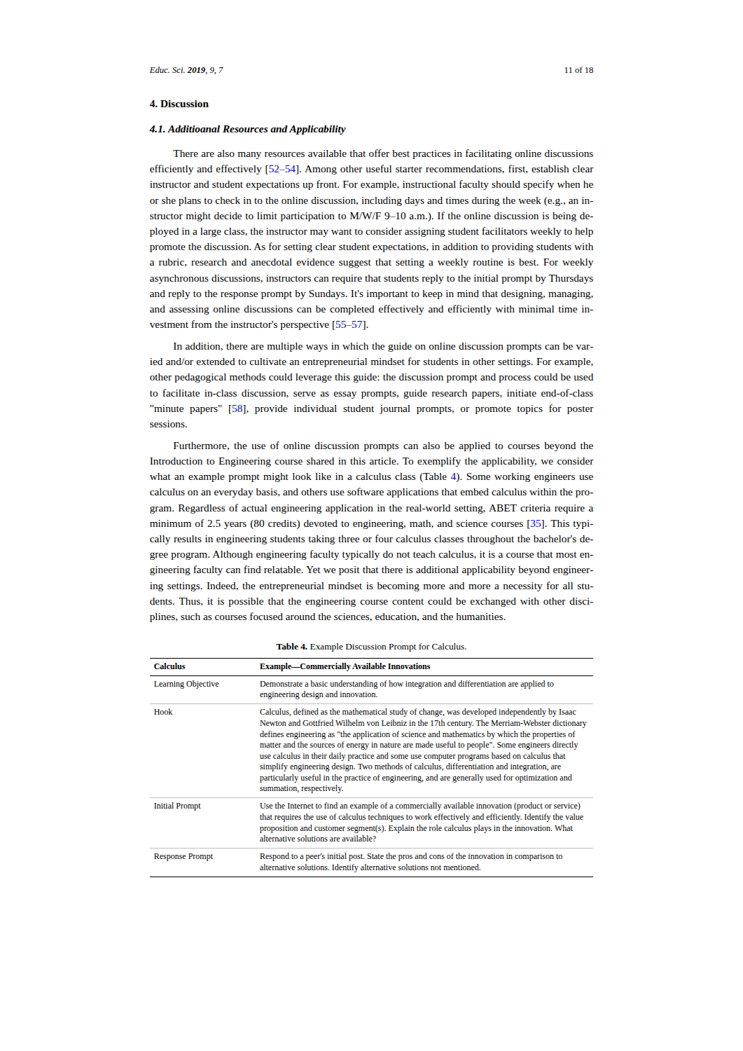Educ. Sci. 2019, 9, 7
11 of 18
4. Discussion
4.1. Additioanal Resources and Applicability
There are also many resources available that offer best practices in facilitating online discussions efficiently and effectively [52–54]. Among other useful starter recommendations, first, establish clear instructor and student expectations up front. For example, instructional faculty should specify when he or she plans to check in to the online discussion, including days and times during the week (e.g., an instructor might decide to limit participation to M/W/F 9–10 a.m.). If the online discussion is being deployed in a large class, the instructor may want to consider assigning student facilitators weekly to help promote the discussion. As for setting clear student expectations, in addition to providing students with a rubric, research and anecdotal evidence suggest that setting a weekly routine is best. For weekly asynchronous discussions, instructors can require that students reply to the initial prompt by Thursdays and reply to the response prompt by Sundays. It's important to keep in mind that designing, managing, and assessing online discussions can be completed effectively and efficiently with minimal time investment from the instructor's perspective [55–57].
In addition, there are multiple ways in which the guide on online discussion prompts can be varied and/or extended to cultivate an entrepreneurial mindset for students in other settings. For example, other pedagogical methods could leverage this guide: the discussion prompt and process could be used to facilitate in-class discussion, serve as essay prompts, guide research papers, initiate end-of-class "minute papers" [58], provide individual student journal prompts, or promote topics for poster sessions.
Furthermore, the use of online discussion prompts can also be applied to courses beyond the Introduction to Engineering course shared in this article. To exemplify the applicability, we consider what an example prompt might look like in a calculus class (Table 4). Some working engineers use calculus on an everyday basis, and others use software applications that embed calculus within the program. Regardless of actual engineering application in the real-world setting, ABET criteria require a minimum of 2.5 years (80 credits) devoted to engineering, math, and science courses [35]. This typically results in engineering students taking three or four calculus classes throughout the bachelor's degree program. Although engineering faculty typically do not teach calculus, it is a course that most engineering faculty can find relatable. Yet we posit that there is additional applicability beyond engineering settings. Indeed, the entrepreneurial mindset is becoming more and more a necessity for all students. Thus, it is possible that the engineering course content could be exchanged with other disciplines, such as courses focused around the sciences, education, and the humanities.
Table 4. Example Discussion Prompt for Calculus.
| Calculus | Example—Commercially Available Innovations |
| --- | --- |
| Learning Objective | Demonstrate a basic understanding of how integration and differentiation are applied to engineering design and innovation. |
| Hook | Calculus, defined as the mathematical study of change, was developed independently by Isaac Newton and Gottfried Wilhelm von Leibniz in the 17th century. The Merriam-Webster dictionary defines engineering as "the application of science and mathematics by which the properties of matter and the sources of energy in nature are made useful to people". Some engineers directly use calculus in their daily practice and some use computer programs based on calculus that simplify engineering design. Two methods of calculus, differentiation and integration, are particularly useful in the practice of engineering, and are generally used for optimization and summation, respectively. |
| Initial Prompt | Use the Internet to find an example of a commercially available innovation (product or service) that requires the use of calculus techniques to work effectively and efficiently. Identify the value proposition and customer segment(s). Explain the role calculus plays in the innovation. What alternative solutions are available? |
| Response Prompt | Respond to a peer's initial post. State the pros and cons of the innovation in comparison to alternative solutions. Identify alternative solutions not mentioned. |